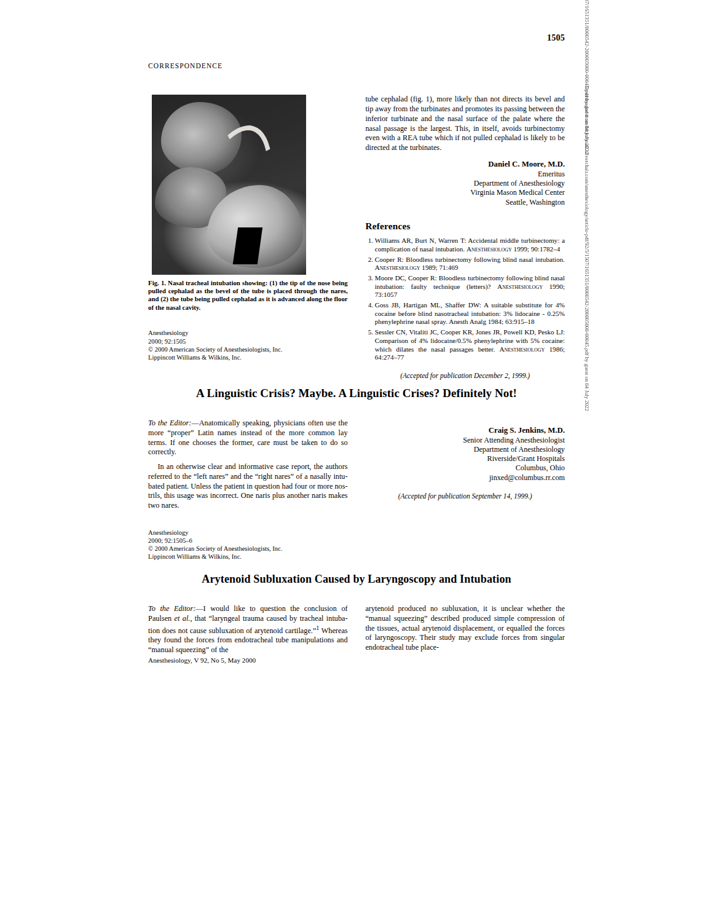1505
CORRESPONDENCE
Downloaded from http://asa2.silverchair.com/anesthesiology/article-pdf/92/5/1507/1651351/0000542-200005000-00045.pdf by guest on 04 July 2022
Fig. 1. Nasal tracheal intubation showing: (1) the tip of the nose being pulled cephalad as the bevel of the tube is placed through the nares, and (2) the tube being pulled cephalad as it is advanced along the floor of the nasal cavity.
Anesthesiology
2000; 92:1505
© 2000 American Society of Anesthesiologists, Inc.
Lippincott Williams & Wilkins, Inc.
tube cephalad (fig. 1), more likely than not directs its bevel and tip away from the turbinates and promotes its passing between the inferior turbinate and the nasal surface of the palate where the nasal passage is the largest. This, in itself, avoids turbinectomy even with a REA tube which if not pulled cephalad is likely to be directed at the turbinates.
Daniel C. Moore, M.D.
Emeritus
Department of Anesthesiology
Virginia Mason Medical Center
Seattle, Washington
References
Williams AR, Burt N, Warren T: Accidental middle turbinectomy: a complication of nasal intubation. Anesthesiology 1999; 90:1782–4
Cooper R: Bloodless turbinectomy following blind nasal intubation. Anesthesiology 1989; 71:469
Moore DC, Cooper R: Bloodless turbinectomy following blind nasal intubation: faulty technique (letters)? Anesthesiology 1990; 73:1057
Goss JB, Hartigan ML, Shaffer DW: A suitable substitute for 4% cocaine before blind nasotracheal intubation: 3% lidocaine - 0.25% phenylephrine nasal spray. Anesth Analg 1984; 63:915–18
Sessler CN, Vitaliti JC, Cooper KR, Jones JR, Powell KD, Pesko LJ: Comparison of 4% lidocaine/0.5% phenylephrine with 5% cocaine: which dilates the nasal passages better. Anesthesiology 1986; 64:274–77
(Accepted for publication December 2, 1999.)
A Linguistic Crisis? Maybe. A Linguistic Crises? Definitely Not!
To the Editor:—Anatomically speaking, physicians often use the more “proper” Latin names instead of the more common lay terms. If one chooses the former, care must be taken to do so correctly.
In an otherwise clear and informative case report, the authors referred to the “left nares” and the “right nares” of a nasally intubated patient. Unless the patient in question had four or more nostrils, this usage was incorrect. One naris plus another naris makes two nares.
Anesthesiology
2000; 92:1505–6
© 2000 American Society of Anesthesiologists, Inc.
Lippincott Williams & Wilkins, Inc.
Craig S. Jenkins, M.D.
Senior Attending Anesthesiologist
Department of Anesthesiology
Riverside/Grant Hospitals
Columbus, Ohio
jinxed@columbus.rr.com
(Accepted for publication September 14, 1999.)
Arytenoid Subluxation Caused by Laryngoscopy and Intubation
To the Editor:—I would like to question the conclusion of Paulsen et al., that “laryngeal trauma caused by tracheal intubation does not cause subluxation of arytenoid cartilage.”1 Whereas they found the forces from endotracheal tube manipulations and “manual squeezing” of the
arytenoid produced no subluxation, it is unclear whether the “manual squeezing” described produced simple compression of the tissues, actual arytenoid displacement, or equalled the forces of laryngoscopy. Their study may exclude forces from singular endotracheal tube place-
Downloaded from http://asa2.silverchair.com/anesthesiology/article-pdf/92/5/1507/1651351/0000542-200005000-00045.pdf by guest on 04 July 2022
Anesthesiology, V 92, No 5, May 2000